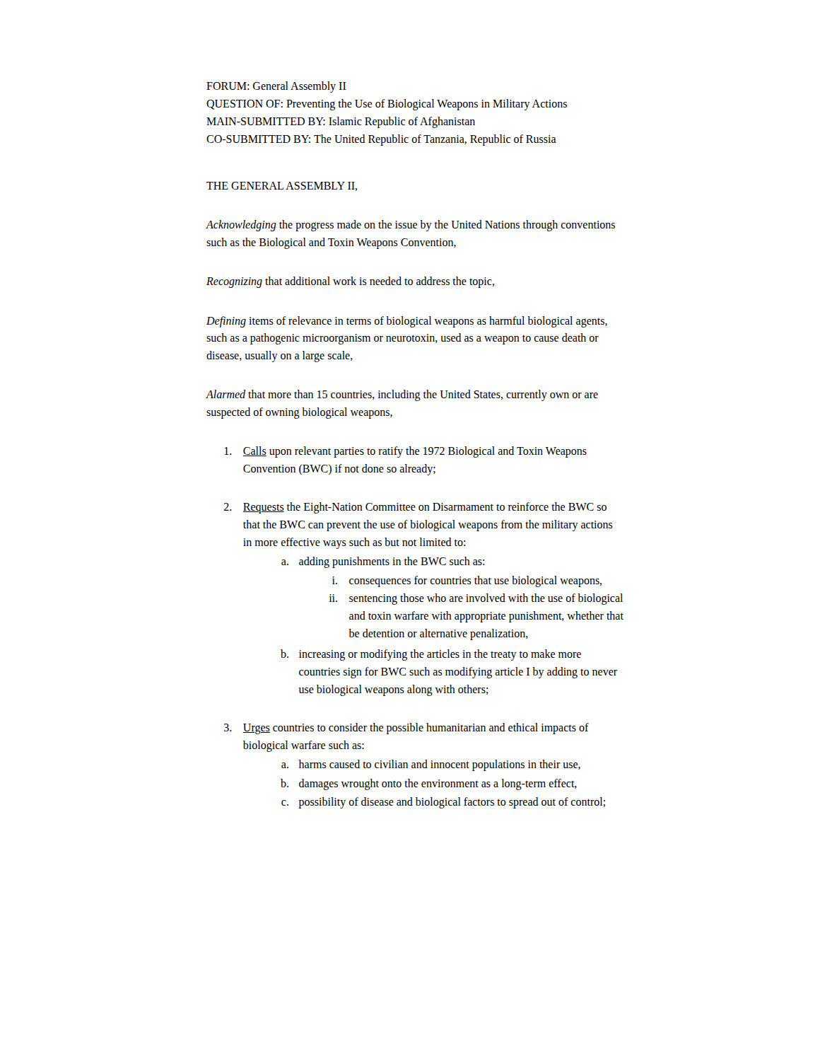FORUM: General Assembly II
QUESTION OF: Preventing the Use of Biological Weapons in Military Actions
MAIN-SUBMITTED BY: Islamic Republic of Afghanistan
CO-SUBMITTED BY: The United Republic of Tanzania, Republic of Russia
THE GENERAL ASSEMBLY II,
Acknowledging the progress made on the issue by the United Nations through conventions such as the Biological and Toxin Weapons Convention,
Recognizing that additional work is needed to address the topic,
Defining items of relevance in terms of biological weapons as harmful biological agents, such as a pathogenic microorganism or neurotoxin, used as a weapon to cause death or disease, usually on a large scale,
Alarmed that more than 15 countries, including the United States, currently own or are suspected of owning biological weapons,
Calls upon relevant parties to ratify the 1972 Biological and Toxin Weapons Convention (BWC) if not done so already;
Requests the Eight-Nation Committee on Disarmament to reinforce the BWC so that the BWC can prevent the use of biological weapons from the military actions in more effective ways such as but not limited to:
adding punishments in the BWC such as:
consequences for countries that use biological weapons,
sentencing those who are involved with the use of biological and toxin warfare with appropriate punishment, whether that be detention or alternative penalization,
increasing or modifying the articles in the treaty to make more countries sign for BWC such as modifying article I by adding to never use biological weapons along with others;
Urges countries to consider the possible humanitarian and ethical impacts of biological warfare such as:
harms caused to civilian and innocent populations in their use,
damages wrought onto the environment as a long-term effect,
possibility of disease and biological factors to spread out of control;